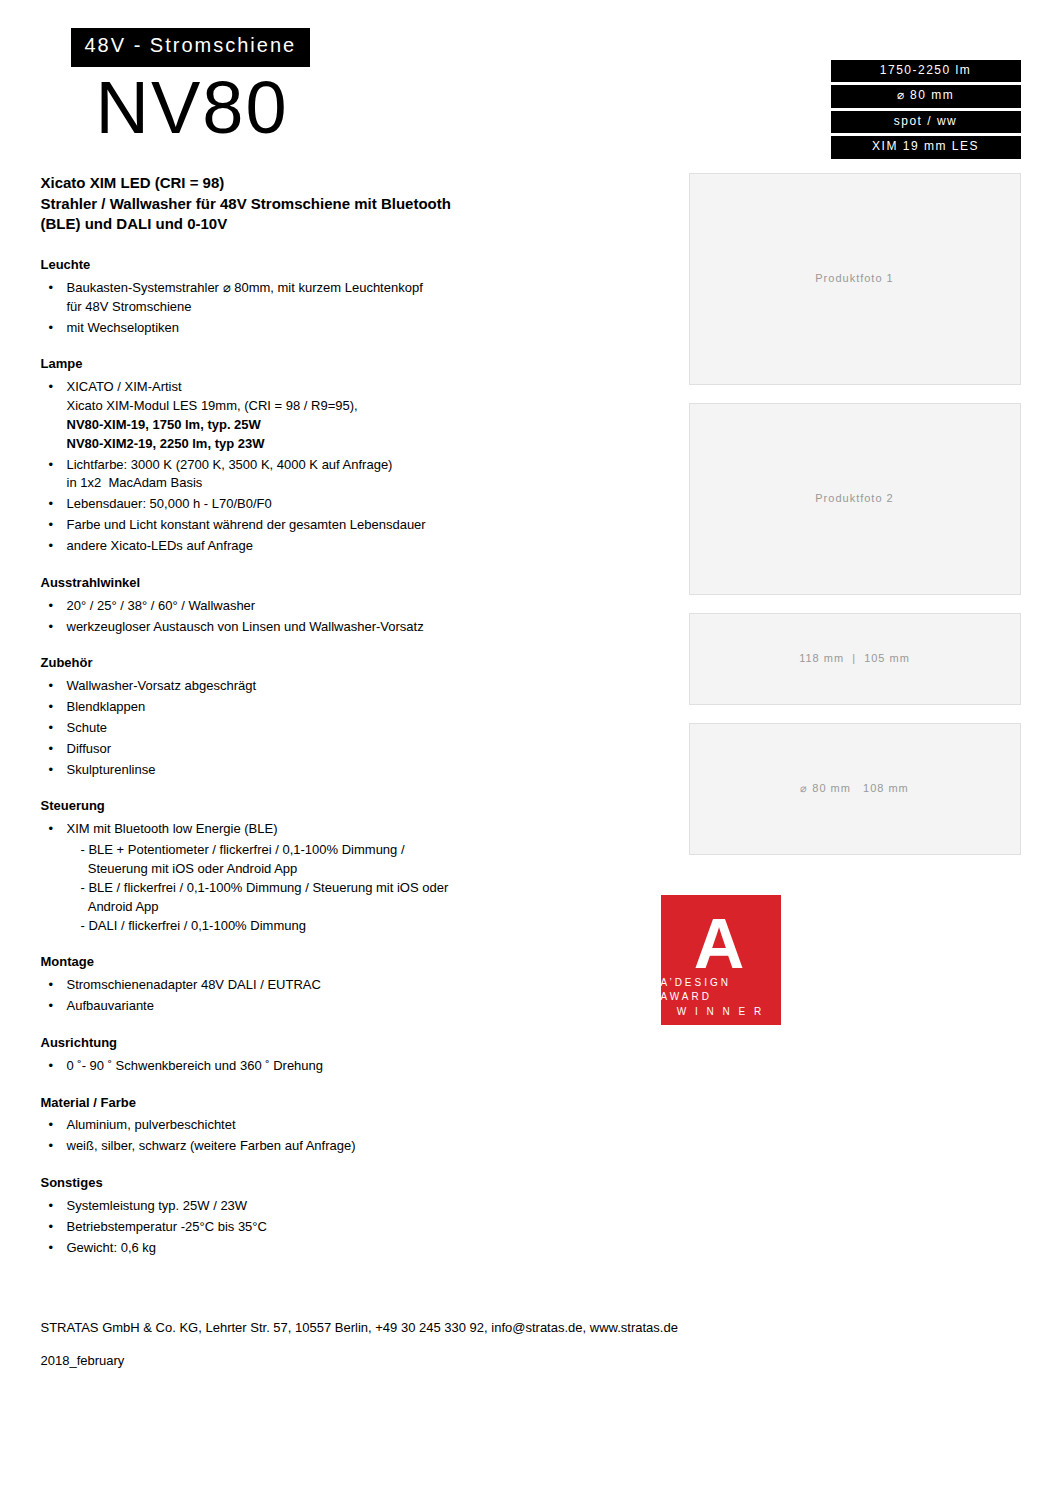48V - Stromschiene
NV80
1750-2250 lm
⌀ 80 mm
spot / ww
XIM 19 mm LES
Xicato XIM LED (CRI = 98)
Strahler / Wallwasher für 48V Stromschiene mit Bluetooth
(BLE) und DALI und 0-10V
Leuchte
Baukasten-Systemstrahler ⌀ 80mm, mit kurzem Leuchtenkopf
für 48V Stromschiene
mit Wechseloptiken
Lampe
XICATO / XIM-Artist
Xicato XIM-Modul LES 19mm, (CRI = 98 / R9=95),
NV80-XIM-19, 1750 lm, typ. 25W
NV80-XIM2-19, 2250 lm, typ 23W
Lichtfarbe: 3000 K (2700 K, 3500 K, 4000 K auf Anfrage)
in 1x2 MacAdam Basis
Lebensdauer: 50,000 h - L70/B0/F0
Farbe und Licht konstant während der gesamten Lebensdauer
andere Xicato-LEDs auf Anfrage
Ausstrahlwinkel
20° / 25° / 38° / 60° / Wallwasher
werkzeugloser Austausch von Linsen und Wallwasher-Vorsatz
Zubehör
Wallwasher-Vorsatz abgeschrägt
Blendklappen
Schute
Diffusor
Skulpturenlinse
Steuerung
XIM mit Bluetooth low Energie (BLE)
- BLE + Potentiometer / flickerfrei / 0,1-100% Dimmung /
Steuerung mit iOS oder Android App
- BLE / flickerfrei / 0,1-100% Dimmung / Steuerung mit iOS oder
Android App
- DALI / flickerfrei / 0,1-100% Dimmung
Montage
Stromschienenadapter 48V DALI / EUTRAC
Aufbauvariante
Ausrichtung
0 ˚- 90 ˚ Schwenkbereich und 360 ˚ Drehung
Material / Farbe
Aluminium, pulverbeschichtet
weiß, silber, schwarz (weitere Farben auf Anfrage)
Sonstiges
Systemleistung typ. 25W / 23W
Betriebstemperatur -25°C bis 35°C
Gewicht: 0,6 kg
Produktfoto 1
Produktfoto 2
118 mm | 105 mm
⌀ 80 mm 108 mm
A
A’DESIGN AWARD
W I N N E R
STRATAS GmbH & Co. KG, Lehrter Str. 57, 10557 Berlin, +49 30 245 330 92, info@stratas.de, www.stratas.de
2018_february